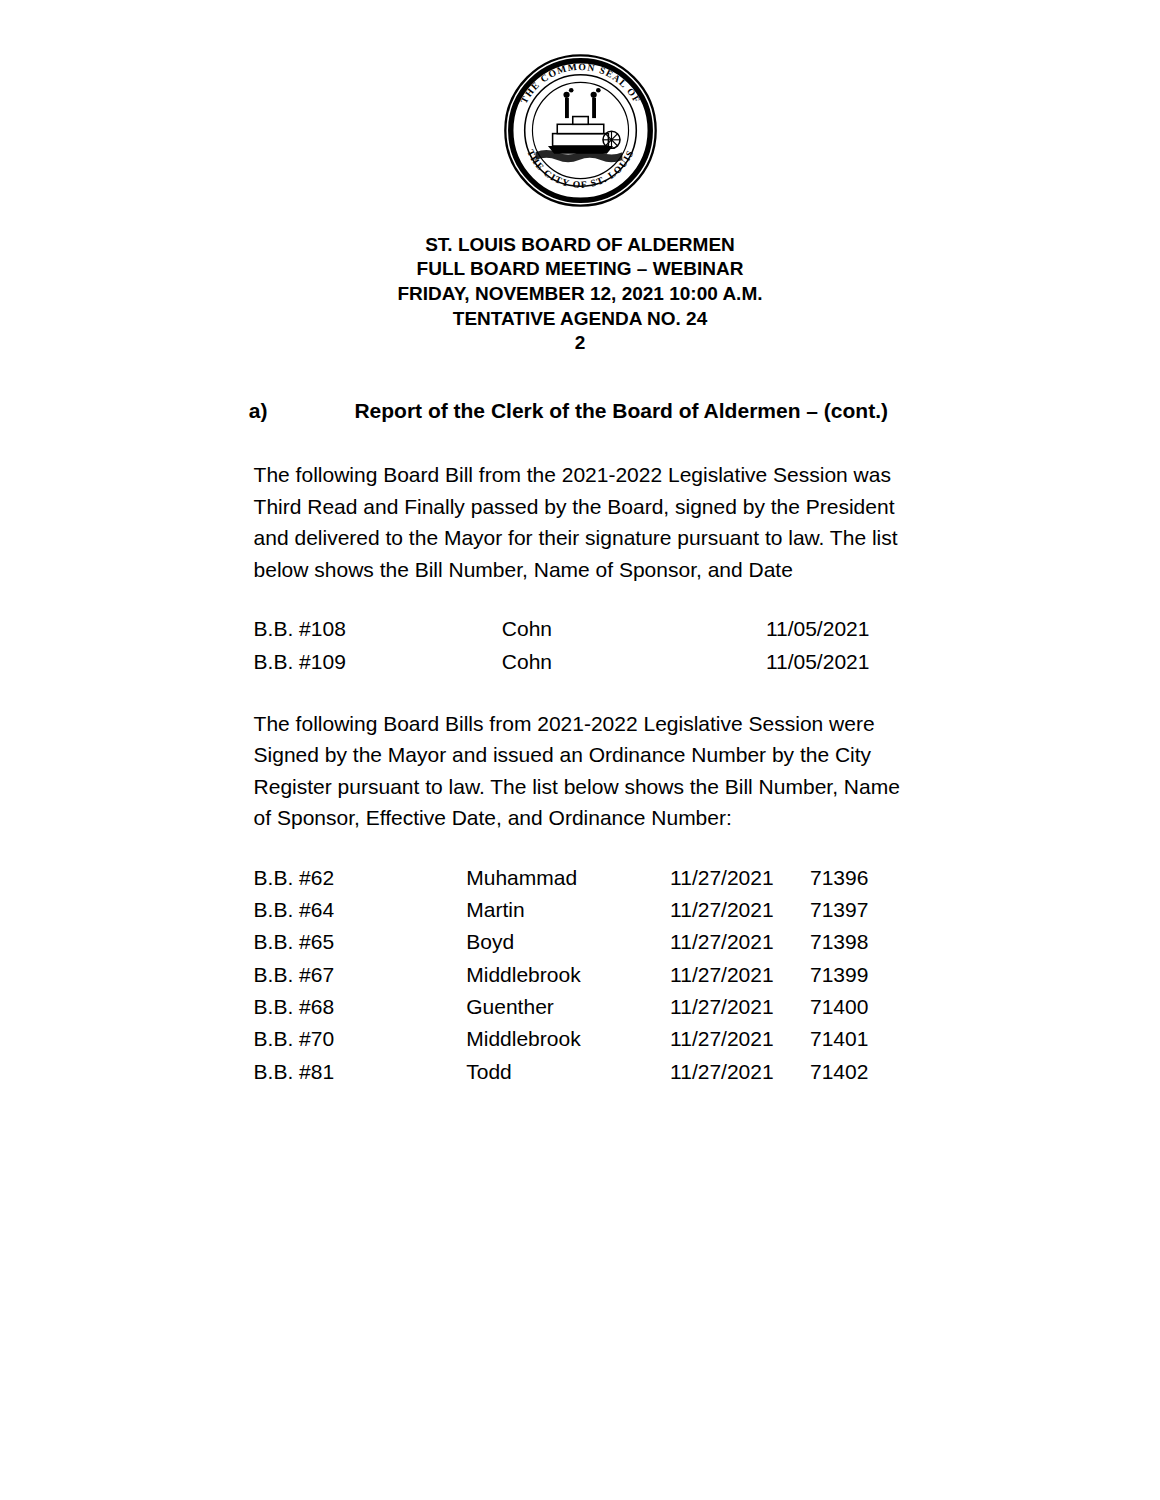THE COMMON SEAL OF THE CITY OF ST. LOUIS
ST. LOUIS BOARD OF ALDERMEN
FULL BOARD MEETING – WEBINAR
FRIDAY, NOVEMBER 12, 2021 10:00 A.M.
TENTATIVE AGENDA NO. 24
2
a) Report of the Clerk of the Board of Aldermen – (cont.)
The following Board Bill from the 2021-2022 Legislative Session was Third Read and Finally passed by the Board, signed by the President and delivered to the Mayor for their signature pursuant to law. The list below shows the Bill Number, Name of Sponsor, and Date
| B.B. #108 | Cohn | 11/05/2021 |
| B.B. #109 | Cohn | 11/05/2021 |
The following Board Bills from 2021-2022 Legislative Session were Signed by the Mayor and issued an Ordinance Number by the City Register pursuant to law. The list below shows the Bill Number, Name of Sponsor, Effective Date, and Ordinance Number:
| B.B. #62 | Muhammad | 11/27/2021 | 71396 |
| B.B. #64 | Martin | 11/27/2021 | 71397 |
| B.B. #65 | Boyd | 11/27/2021 | 71398 |
| B.B. #67 | Middlebrook | 11/27/2021 | 71399 |
| B.B. #68 | Guenther | 11/27/2021 | 71400 |
| B.B. #70 | Middlebrook | 11/27/2021 | 71401 |
| B.B. #81 | Todd | 11/27/2021 | 71402 |